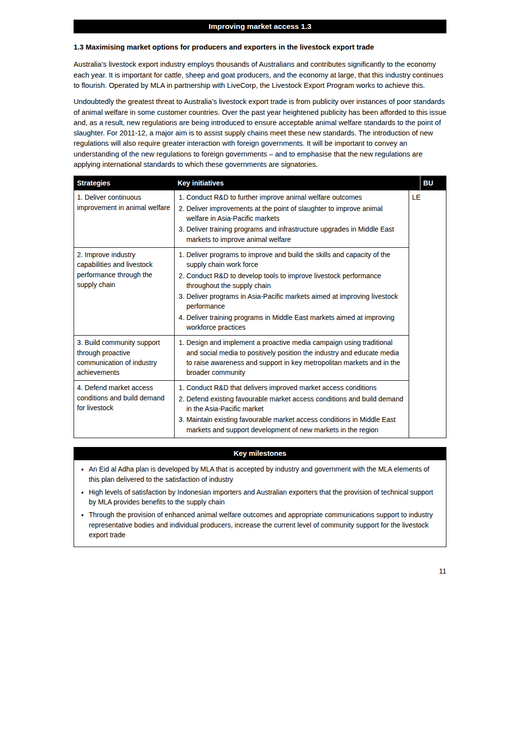Improving market access 1.3
1.3 Maximising market options for producers and exporters in the livestock export trade
Australia’s livestock export industry employs thousands of Australians and contributes significantly to the economy each year. It is important for cattle, sheep and goat producers, and the economy at large, that this industry continues to flourish. Operated by MLA in partnership with LiveCorp, the Livestock Export Program works to achieve this.
Undoubtedly the greatest threat to Australia’s livestock export trade is from publicity over instances of poor standards of animal welfare in some customer countries. Over the past year heightened publicity has been afforded to this issue and, as a result, new regulations are being introduced to ensure acceptable animal welfare standards to the point of slaughter. For 2011-12, a major aim is to assist supply chains meet these new standards. The introduction of new regulations will also require greater interaction with foreign governments. It will be important to convey an understanding of the new regulations to foreign governments – and to emphasise that the new regulations are applying international standards to which these governments are signatories.
| Strategies | Key initiatives | | BU |
| --- | --- | --- | --- |
| 1. Deliver continuous improvement in animal welfare | Conduct R&D to further improve animal welfare outcomes Deliver improvements at the point of slaughter to improve animal welfare in Asia-Pacific markets Deliver training programs and infrastructure upgrades in Middle East markets to improve animal welfare | LE |
| 2. Improve industry capabilities and livestock performance through the supply chain | Deliver programs to improve and build the skills and capacity of the supply chain work force Conduct R&D to develop tools to improve livestock performance throughout the supply chain Deliver programs in Asia-Pacific markets aimed at improving livestock performance Deliver training programs in Middle East markets aimed at improving workforce practices |
| 3. Build community support through proactive communication of industry achievements | Design and implement a proactive media campaign using traditional and social media to positively position the industry and educate media to raise awareness and support in key metropolitan markets and in the broader community |
| 4. Defend market access conditions and build demand for livestock | Conduct R&D that delivers improved market access conditions Defend existing favourable market access conditions and build demand in the Asia-Pacific market Maintain existing favourable market access conditions in Middle East markets and support development of new markets in the region |
Key milestones
An Eid al Adha plan is developed by MLA that is accepted by industry and government with the MLA elements of this plan delivered to the satisfaction of industry
High levels of satisfaction by Indonesian importers and Australian exporters that the provision of technical support by MLA provides benefits to the supply chain
Through the provision of enhanced animal welfare outcomes and appropriate communications support to industry representative bodies and individual producers, increase the current level of community support for the livestock export trade
11